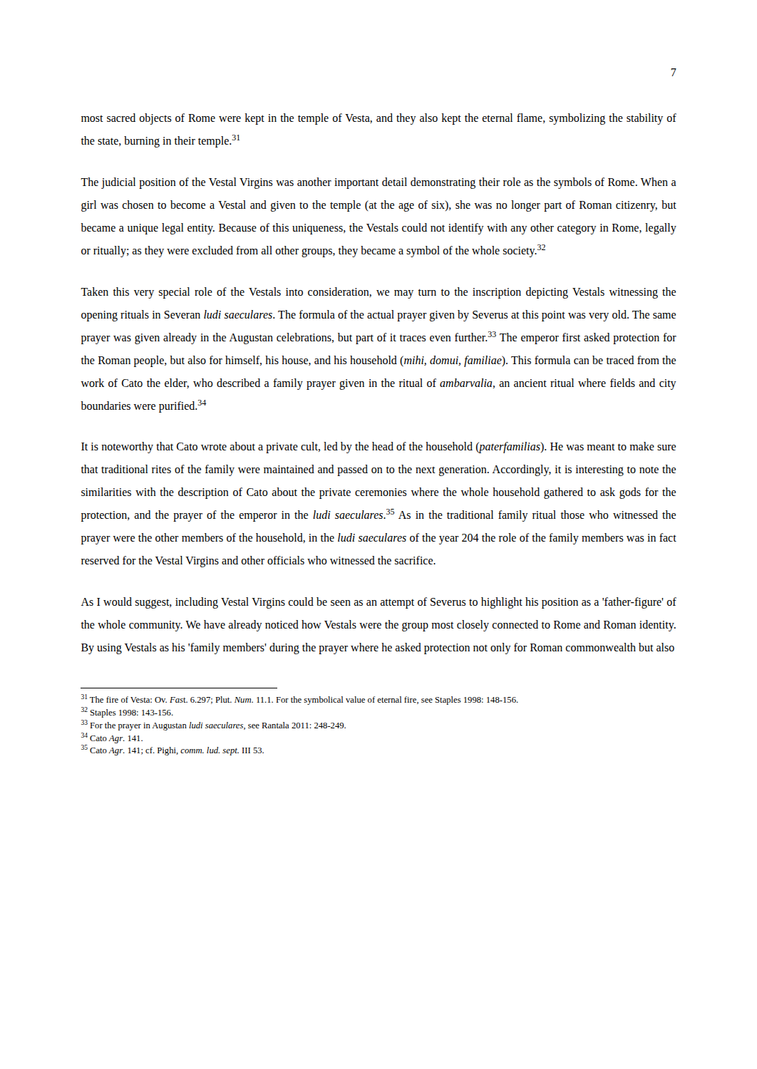7
most sacred objects of Rome were kept in the temple of Vesta, and they also kept the eternal flame, symbolizing the stability of the state, burning in their temple.31
The judicial position of the Vestal Virgins was another important detail demonstrating their role as the symbols of Rome. When a girl was chosen to become a Vestal and given to the temple (at the age of six), she was no longer part of Roman citizenry, but became a unique legal entity. Because of this uniqueness, the Vestals could not identify with any other category in Rome, legally or ritually; as they were excluded from all other groups, they became a symbol of the whole society.32
Taken this very special role of the Vestals into consideration, we may turn to the inscription depicting Vestals witnessing the opening rituals in Severan ludi saeculares. The formula of the actual prayer given by Severus at this point was very old. The same prayer was given already in the Augustan celebrations, but part of it traces even further.33 The emperor first asked protection for the Roman people, but also for himself, his house, and his household (mihi, domui, familiae). This formula can be traced from the work of Cato the elder, who described a family prayer given in the ritual of ambarvalia, an ancient ritual where fields and city boundaries were purified.34
It is noteworthy that Cato wrote about a private cult, led by the head of the household (paterfamilias). He was meant to make sure that traditional rites of the family were maintained and passed on to the next generation. Accordingly, it is interesting to note the similarities with the description of Cato about the private ceremonies where the whole household gathered to ask gods for the protection, and the prayer of the emperor in the ludi saeculares.35 As in the traditional family ritual those who witnessed the prayer were the other members of the household, in the ludi saeculares of the year 204 the role of the family members was in fact reserved for the Vestal Virgins and other officials who witnessed the sacrifice.
As I would suggest, including Vestal Virgins could be seen as an attempt of Severus to highlight his position as a 'father-figure' of the whole community. We have already noticed how Vestals were the group most closely connected to Rome and Roman identity. By using Vestals as his 'family members' during the prayer where he asked protection not only for Roman commonwealth but also
31 The fire of Vesta: Ov. Fast. 6.297; Plut. Num. 11.1. For the symbolical value of eternal fire, see Staples 1998: 148-156.
32 Staples 1998: 143-156.
33 For the prayer in Augustan ludi saeculares, see Rantala 2011: 248-249.
34 Cato Agr. 141.
35 Cato Agr. 141; cf. Pighi, comm. lud. sept. III 53.